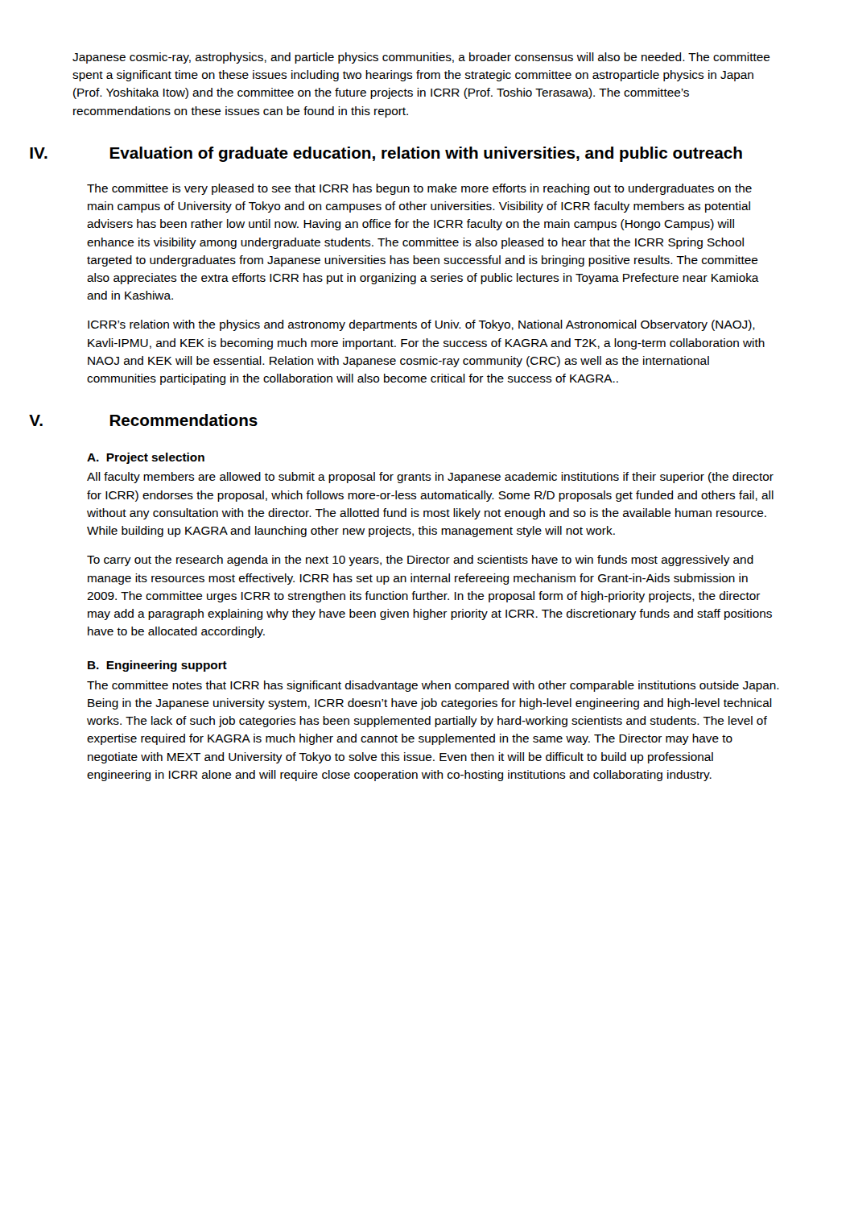Japanese cosmic-ray, astrophysics, and particle physics communities, a broader consensus will also be needed. The committee spent a significant time on these issues including two hearings from the strategic committee on astroparticle physics in Japan (Prof. Yoshitaka Itow) and the committee on the future projects in ICRR (Prof. Toshio Terasawa). The committee’s recommendations on these issues can be found in this report.
IV. Evaluation of graduate education, relation with universities, and public outreach
The committee is very pleased to see that ICRR has begun to make more efforts in reaching out to undergraduates on the main campus of University of Tokyo and on campuses of other universities. Visibility of ICRR faculty members as potential advisers has been rather low until now. Having an office for the ICRR faculty on the main campus (Hongo Campus) will enhance its visibility among undergraduate students. The committee is also pleased to hear that the ICRR Spring School targeted to undergraduates from Japanese universities has been successful and is bringing positive results. The committee also appreciates the extra efforts ICRR has put in organizing a series of public lectures in Toyama Prefecture near Kamioka and in Kashiwa.
ICRR’s relation with the physics and astronomy departments of Univ. of Tokyo, National Astronomical Observatory (NAOJ), Kavli-IPMU, and KEK is becoming much more important. For the success of KAGRA and T2K, a long-term collaboration with NAOJ and KEK will be essential. Relation with Japanese cosmic-ray community (CRC) as well as the international communities participating in the collaboration will also become critical for the success of KAGRA..
V. Recommendations
A. Project selection
All faculty members are allowed to submit a proposal for grants in Japanese academic institutions if their superior (the director for ICRR) endorses the proposal, which follows more-or-less automatically. Some R/D proposals get funded and others fail, all without any consultation with the director. The allotted fund is most likely not enough and so is the available human resource. While building up KAGRA and launching other new projects, this management style will not work.
To carry out the research agenda in the next 10 years, the Director and scientists have to win funds most aggressively and manage its resources most effectively. ICRR has set up an internal refereeing mechanism for Grant-in-Aids submission in 2009. The committee urges ICRR to strengthen its function further. In the proposal form of high-priority projects, the director may add a paragraph explaining why they have been given higher priority at ICRR. The discretionary funds and staff positions have to be allocated accordingly.
B. Engineering support
The committee notes that ICRR has significant disadvantage when compared with other comparable institutions outside Japan. Being in the Japanese university system, ICRR doesn’t have job categories for high-level engineering and high-level technical works. The lack of such job categories has been supplemented partially by hard-working scientists and students. The level of expertise required for KAGRA is much higher and cannot be supplemented in the same way. The Director may have to negotiate with MEXT and University of Tokyo to solve this issue. Even then it will be difficult to build up professional engineering in ICRR alone and will require close cooperation with co-hosting institutions and collaborating industry.